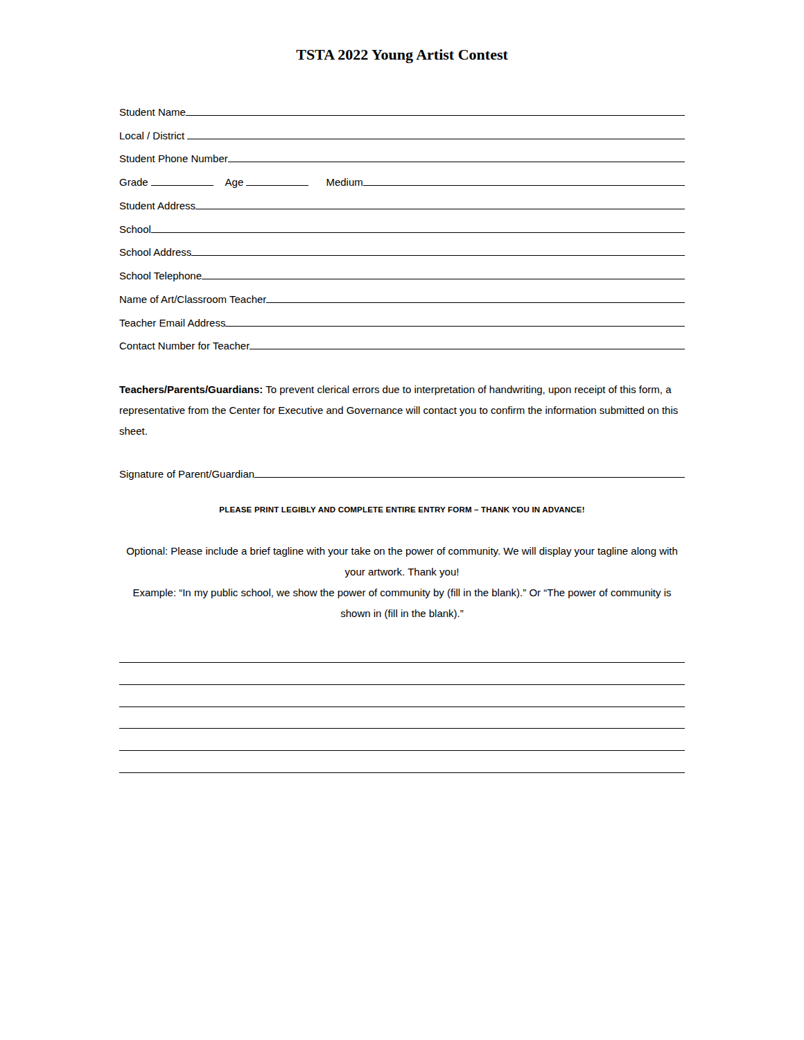TSTA 2022 Young Artist Contest
Student Name
Local / District
Student Phone Number
Grade Age Medium
Student Address
School
School Address
School Telephone
Name of Art/Classroom Teacher
Teacher Email Address
Contact Number for Teacher
Teachers/Parents/Guardians: To prevent clerical errors due to interpretation of handwriting, upon receipt of this form, a representative from the Center for Executive and Governance will contact you to confirm the information submitted on this sheet.
Signature of Parent/Guardian
PLEASE PRINT LEGIBLY AND COMPLETE ENTIRE ENTRY FORM – THANK YOU IN ADVANCE!
Optional: Please include a brief tagline with your take on the power of community. We will display your tagline along with your artwork. Thank you!
Example: “In my public school, we show the power of community by (fill in the blank).” Or “The power of community is shown in (fill in the blank).”